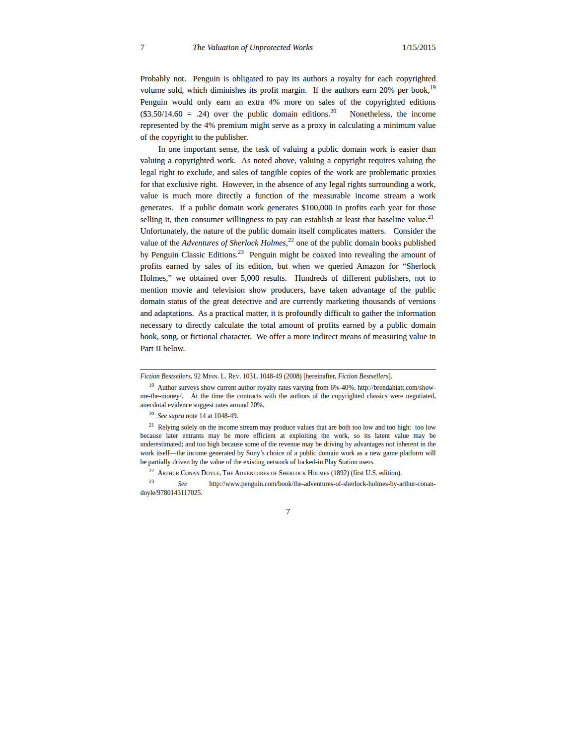7
The Valuation of Unprotected Works
1/15/2015
Probably not. Penguin is obligated to pay its authors a royalty for each copyrighted volume sold, which diminishes its profit margin. If the authors earn 20% per book,19 Penguin would only earn an extra 4% more on sales of the copyrighted editions ($3.50/14.60 = .24) over the public domain editions.20 Nonetheless, the income represented by the 4% premium might serve as a proxy in calculating a minimum value of the copyright to the publisher.
In one important sense, the task of valuing a public domain work is easier than valuing a copyrighted work. As noted above, valuing a copyright requires valuing the legal right to exclude, and sales of tangible copies of the work are problematic proxies for that exclusive right. However, in the absence of any legal rights surrounding a work, value is much more directly a function of the measurable income stream a work generates. If a public domain work generates $100,000 in profits each year for those selling it, then consumer willingness to pay can establish at least that baseline value.21 Unfortunately, the nature of the public domain itself complicates matters. Consider the value of the Adventures of Sherlock Holmes,22 one of the public domain books published by Penguin Classic Editions.23 Penguin might be coaxed into revealing the amount of profits earned by sales of its edition, but when we queried Amazon for “Sherlock Holmes,” we obtained over 5,000 results. Hundreds of different publishers, not to mention movie and television show producers, have taken advantage of the public domain status of the great detective and are currently marketing thousands of versions and adaptations. As a practical matter, it is profoundly difficult to gather the information necessary to directly calculate the total amount of profits earned by a public domain book, song, or fictional character. We offer a more indirect means of measuring value in Part II below.
Fiction Bestsellers, 92 Minn. L. Rev. 1031, 1048-49 (2008) [hereinafter, Fiction Bestsellers].
19 Author surveys show current author royalty rates varying from 6%-40%, http://brendahiatt.com/show-me-the-money/. At the time the contracts with the authors of the copyrighted classics were negotiated, anecdotal evidence suggest rates around 20%.
20 See supra note 14 at 1048-49.
21 Relying solely on the income stream may produce values that are both too low and too high: too low because later entrants may be more efficient at exploiting the work, so its latent value may be underestimated; and too high because some of the revenue may be driving by advantages not inherent in the work itself—the income generated by Sony’s choice of a public domain work as a new game platform will be partially driven by the value of the existing network of locked-in Play Station users.
22 Arthur Conan Doyle, The Adventures of Sherlock Holmes (1892) (first U.S. edition).
23 See http://www.penguin.com/book/the-adventures-of-sherlock-holmes-by-arthur-conan-doyle/9780143117025.
7